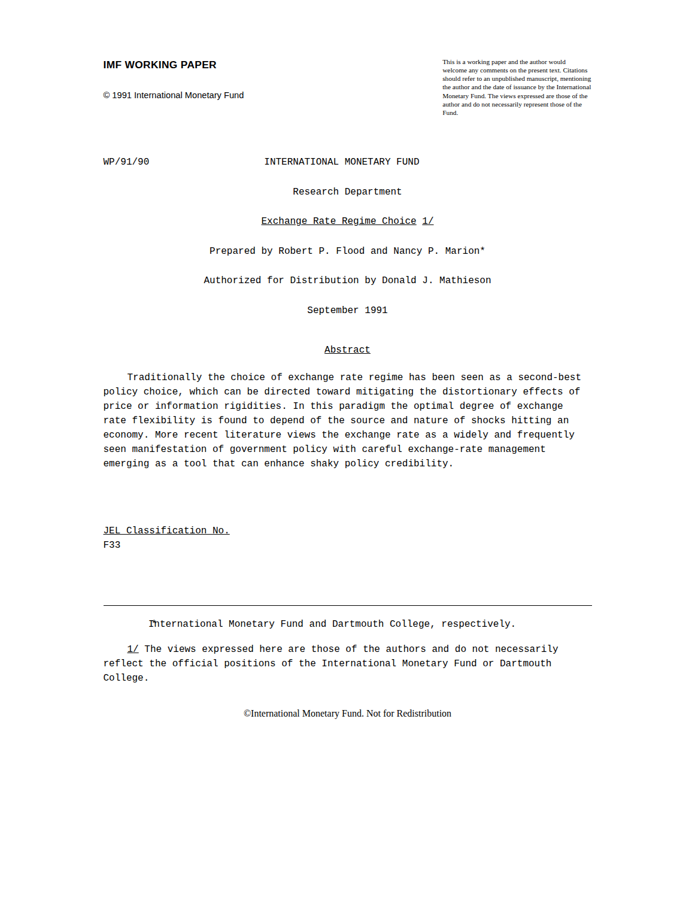IMF WORKING PAPER
© 1991 International Monetary Fund
This is a working paper and the author would welcome any comments on the present text. Citations should refer to an unpublished manuscript, mentioning the author and the date of issuance by the International Monetary Fund. The views expressed are those of the author and do not necessarily represent those of the Fund.
WP/91/90 INTERNATIONAL MONETARY FUND
Research Department
Exchange Rate Regime Choice 1/
Prepared by Robert P. Flood and Nancy P. Marion*
Authorized for Distribution by Donald J. Mathieson
September 1991
Abstract
Traditionally the choice of exchange rate regime has been seen as a second-best policy choice, which can be directed toward mitigating the distortionary effects of price or information rigidities. In this paradigm the optimal degree of exchange rate flexibility is found to depend of the source and nature of shocks hitting an economy. More recent literature views the exchange rate as a widely and frequently seen manifestation of government policy with careful exchange-rate management emerging as a tool that can enhance shaky policy credibility.
JEL Classification No.
F33
*International Monetary Fund and Dartmouth College, respectively.
1/ The views expressed here are those of the authors and do not necessarily reflect the official positions of the International Monetary Fund or Dartmouth College.
©International Monetary Fund. Not for Redistribution